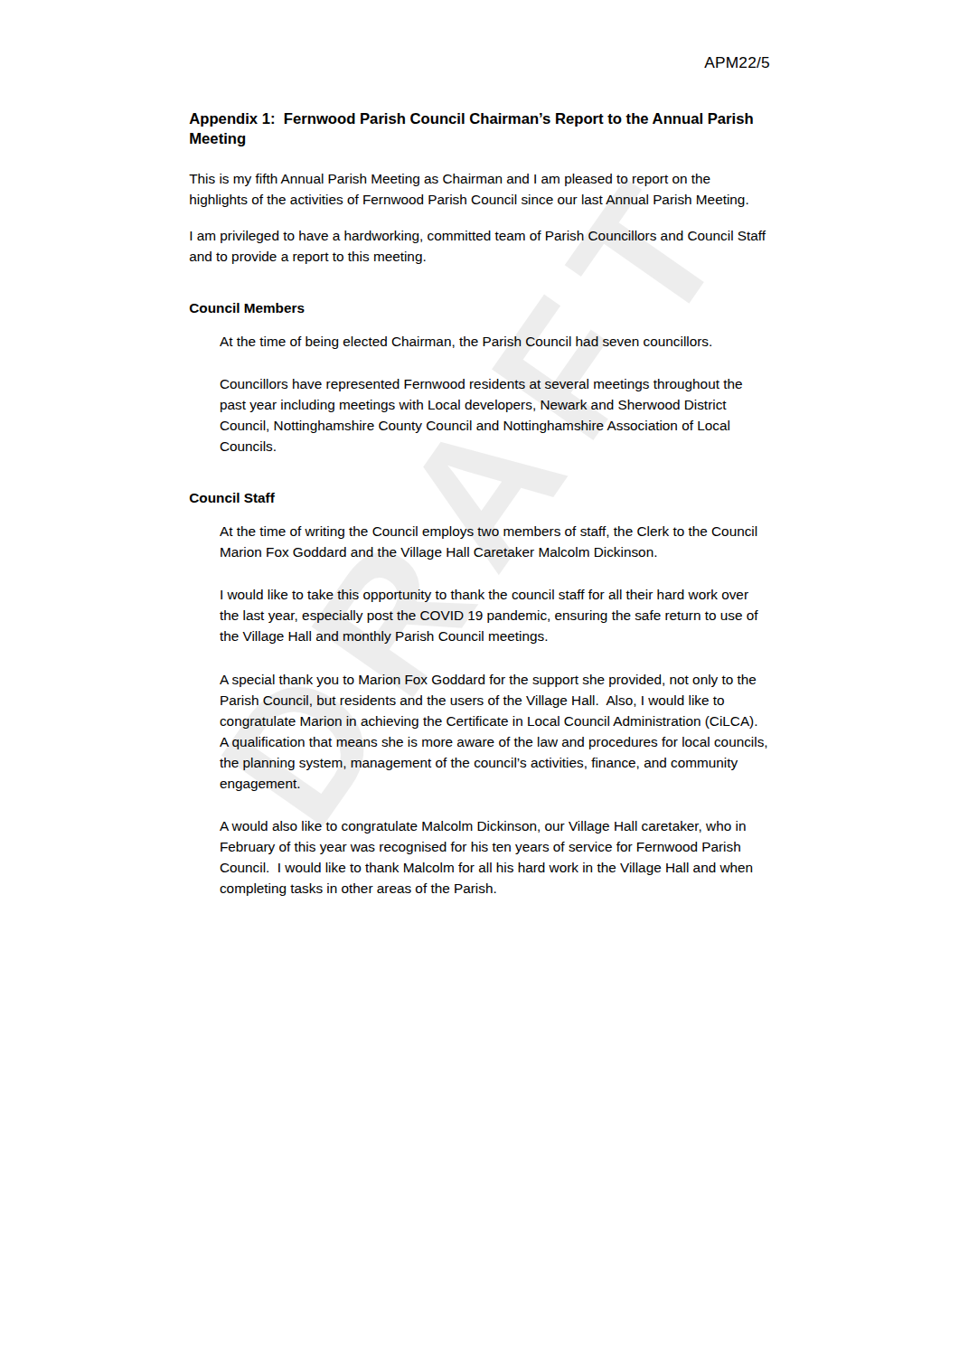DRAFT
APM22/5
Appendix 1: Fernwood Parish Council Chairman’s Report to the Annual Parish Meeting
This is my fifth Annual Parish Meeting as Chairman and I am pleased to report on the highlights of the activities of Fernwood Parish Council since our last Annual Parish Meeting.
I am privileged to have a hardworking, committed team of Parish Councillors and Council Staff and to provide a report to this meeting.
Council Members
At the time of being elected Chairman, the Parish Council had seven councillors.
Councillors have represented Fernwood residents at several meetings throughout the past year including meetings with Local developers, Newark and Sherwood District Council, Nottinghamshire County Council and Nottinghamshire Association of Local Councils.
Council Staff
At the time of writing the Council employs two members of staff, the Clerk to the Council Marion Fox Goddard and the Village Hall Caretaker Malcolm Dickinson.
I would like to take this opportunity to thank the council staff for all their hard work over the last year, especially post the COVID 19 pandemic, ensuring the safe return to use of the Village Hall and monthly Parish Council meetings.
A special thank you to Marion Fox Goddard for the support she provided, not only to the Parish Council, but residents and the users of the Village Hall. Also, I would like to congratulate Marion in achieving the Certificate in Local Council Administration (CiLCA). A qualification that means she is more aware of the law and procedures for local councils, the planning system, management of the council’s activities, finance, and community engagement.
A would also like to congratulate Malcolm Dickinson, our Village Hall caretaker, who in February of this year was recognised for his ten years of service for Fernwood Parish Council. I would like to thank Malcolm for all his hard work in the Village Hall and when completing tasks in other areas of the Parish.